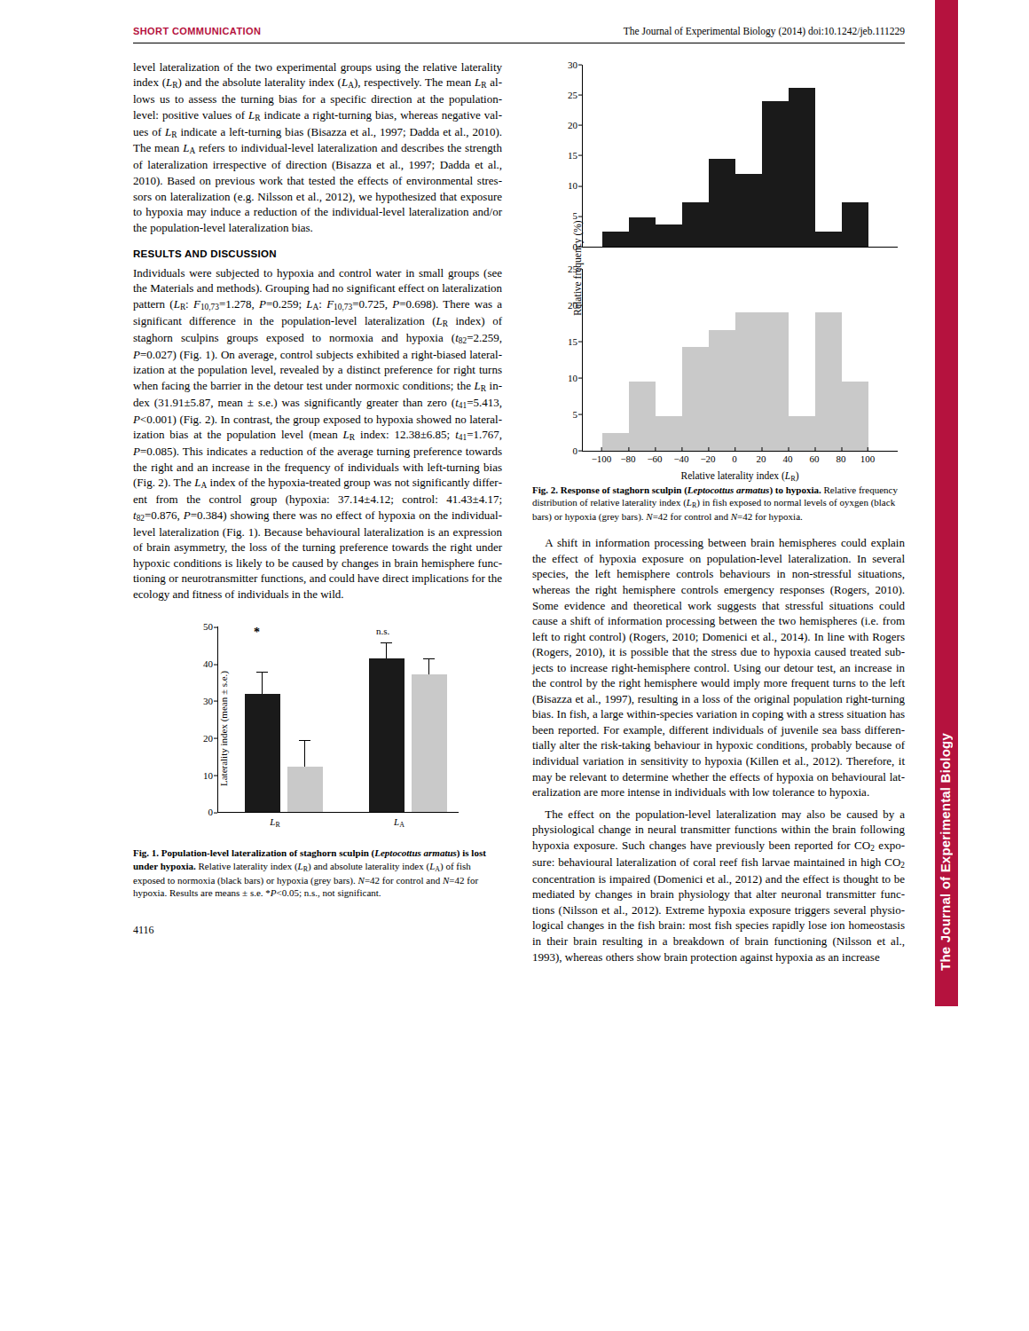The Journal of Experimental Biology
SHORT COMMUNICATION
The Journal of Experimental Biology (2014) doi:10.1242/jeb.111229
level lateralization of the two experimental groups using the relative laterality index (LR) and the absolute laterality index (LA), respectively. The mean LR allows us to assess the turning bias for a specific direction at the population-level: positive values of LR indicate a right-turning bias, whereas negative values of LR indicate a left-turning bias (Bisazza et al., 1997; Dadda et al., 2010). The mean LA refers to individual-level lateralization and describes the strength of lateralization irrespective of direction (Bisazza et al., 1997; Dadda et al., 2010). Based on previous work that tested the effects of environmental stressors on lateralization (e.g. Nilsson et al., 2012), we hypothesized that exposure to hypoxia may induce a reduction of the individual-level lateralization and/or the population-level lateralization bias.
RESULTS AND DISCUSSION
Individuals were subjected to hypoxia and control water in small groups (see the Materials and methods). Grouping had no significant effect on lateralization pattern (LR: F10,73=1.278, P=0.259; LA: F10,73=0.725, P=0.698). There was a significant difference in the population-level lateralization (LR index) of staghorn sculpins groups exposed to normoxia and hypoxia (t82=2.259, P=0.027) (Fig. 1). On average, control subjects exhibited a right-biased lateralization at the population level, revealed by a distinct preference for right turns when facing the barrier in the detour test under normoxic conditions; the LR index (31.91±5.87, mean ± s.e.) was significantly greater than zero (t41=5.413, P<0.001) (Fig. 2). In contrast, the group exposed to hypoxia showed no lateralization bias at the population level (mean LR index: 12.38±6.85; t41=1.767, P=0.085). This indicates a reduction of the average turning preference towards the right and an increase in the frequency of individuals with left-turning bias (Fig. 2). The LA index of the hypoxia-treated group was not significantly different from the control group (hypoxia: 37.14±4.12; control: 41.43±4.17; t82=0.876, P=0.384) showing there was no effect of hypoxia on the individual-level lateralization (Fig. 1). Because behavioural lateralization is an expression of brain asymmetry, the loss of the turning preference towards the right under hypoxic conditions is likely to be caused by changes in brain hemisphere functioning or neurotransmitter functions, and could have direct implications for the ecology and fitness of individuals in the wild.
Laterality index (mean ± s.e.)
0
10
20
30
40
50
*
n.s.
LR
LA
Fig. 1. Population-level lateralization of staghorn sculpin (Leptocottus armatus) is lost under hypoxia. Relative laterality index (LR) and absolute laterality index (LA) of fish exposed to normoxia (black bars) or hypoxia (grey bars). N=42 for control and N=42 for hypoxia. Results are means ± s.e. *P<0.05; n.s., not significant.
4116
Relative frequency (%)
0
5
10
15
20
25
30
0
5
10
15
20
25
−100
−80
−60
−40
−20
0
20
40
60
80
100
Relative laterality index (LR)
Fig. 2. Response of staghorn sculpin (Leptocottus armatus) to hypoxia. Relative frequency distribution of relative laterality index (LR) in fish exposed to normal levels of oyxgen (black bars) or hypoxia (grey bars). N=42 for control and N=42 for hypoxia.
A shift in information processing between brain hemispheres could explain the effect of hypoxia exposure on population-level lateralization. In several species, the left hemisphere controls behaviours in non-stressful situations, whereas the right hemisphere controls emergency responses (Rogers, 2010). Some evidence and theoretical work suggests that stressful situations could cause a shift of information processing between the two hemispheres (i.e. from left to right control) (Rogers, 2010; Domenici et al., 2014). In line with Rogers (Rogers, 2010), it is possible that the stress due to hypoxia caused treated subjects to increase right-hemisphere control. Using our detour test, an increase in the control by the right hemisphere would imply more frequent turns to the left (Bisazza et al., 1997), resulting in a loss of the original population right-turning bias. In fish, a large within-species variation in coping with a stress situation has been reported. For example, different individuals of juvenile sea bass differentially alter the risk-taking behaviour in hypoxic conditions, probably because of individual variation in sensitivity to hypoxia (Killen et al., 2012). Therefore, it may be relevant to determine whether the effects of hypoxia on behavioural lateralization are more intense in individuals with low tolerance to hypoxia.
The effect on the population-level lateralization may also be caused by a physiological change in neural transmitter functions within the brain following hypoxia exposure. Such changes have previously been reported for CO2 exposure: behavioural lateralization of coral reef fish larvae maintained in high CO2 concentration is impaired (Domenici et al., 2012) and the effect is thought to be mediated by changes in brain physiology that alter neuronal transmitter functions (Nilsson et al., 2012). Extreme hypoxia exposure triggers several physiological changes in the fish brain: most fish species rapidly lose ion homeostasis in their brain resulting in a breakdown of brain functioning (Nilsson et al., 1993), whereas others show brain protection against hypoxia as an increase